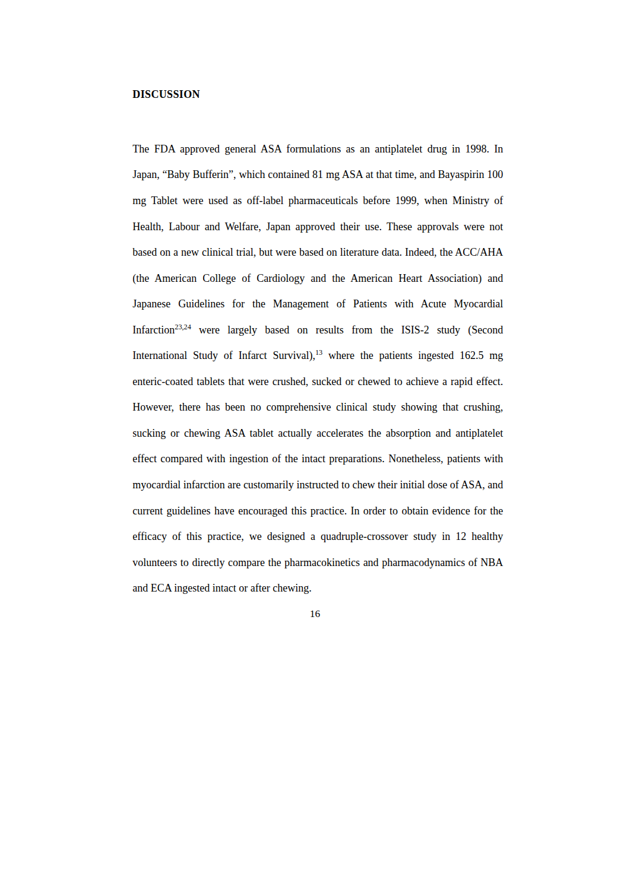DISCUSSION
The FDA approved general ASA formulations as an antiplatelet drug in 1998. In Japan, “Baby Bufferin”, which contained 81 mg ASA at that time, and Bayaspirin 100 mg Tablet were used as off-label pharmaceuticals before 1999, when Ministry of Health, Labour and Welfare, Japan approved their use. These approvals were not based on a new clinical trial, but were based on literature data. Indeed, the ACC/AHA (the American College of Cardiology and the American Heart Association) and Japanese Guidelines for the Management of Patients with Acute Myocardial Infarction23,24 were largely based on results from the ISIS-2 study (Second International Study of Infarct Survival),13 where the patients ingested 162.5 mg enteric-coated tablets that were crushed, sucked or chewed to achieve a rapid effect. However, there has been no comprehensive clinical study showing that crushing, sucking or chewing ASA tablet actually accelerates the absorption and antiplatelet effect compared with ingestion of the intact preparations. Nonetheless, patients with myocardial infarction are customarily instructed to chew their initial dose of ASA, and current guidelines have encouraged this practice. In order to obtain evidence for the efficacy of this practice, we designed a quadruple-crossover study in 12 healthy volunteers to directly compare the pharmacokinetics and pharmacodynamics of NBA and ECA ingested intact or after chewing.
16